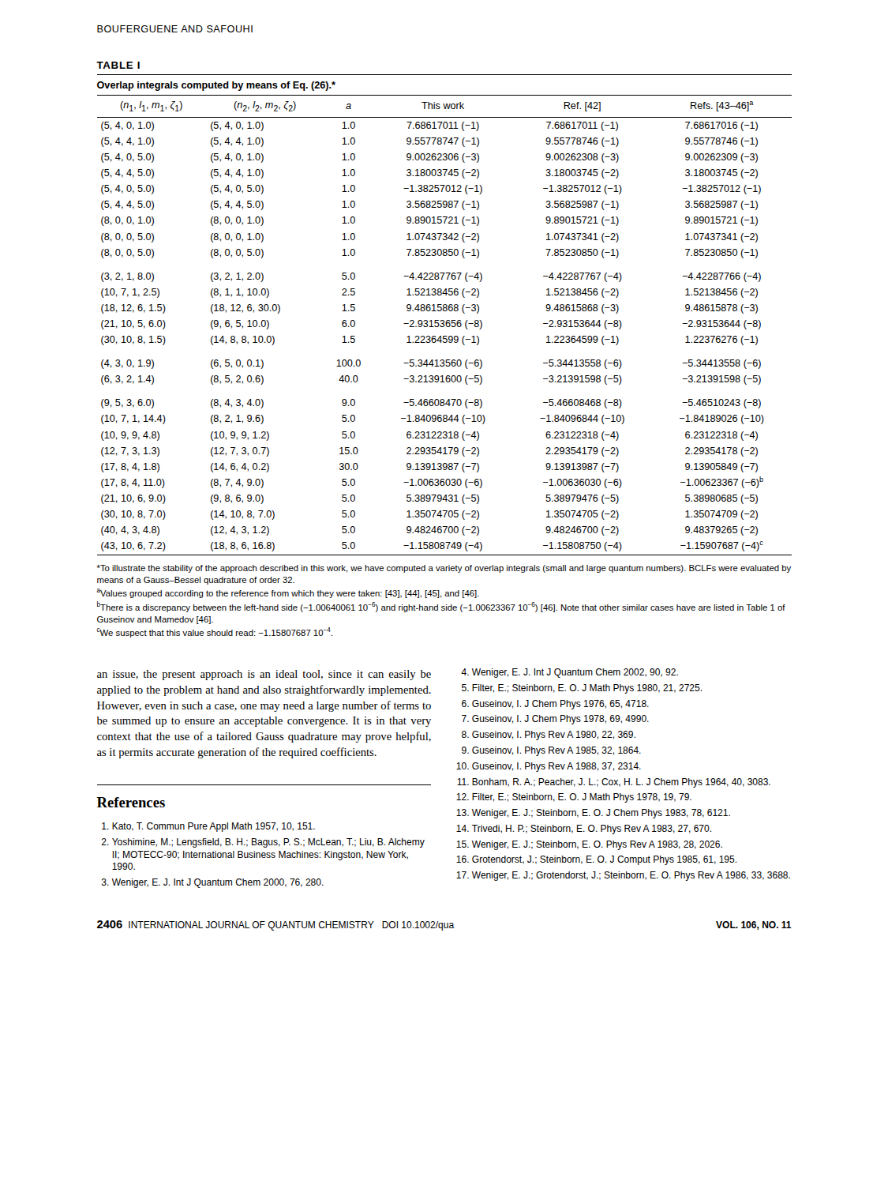BOUFERGUENE AND SAFOUHI
TABLE I
Overlap integrals computed by means of Eq. (26).*
| ( n 1 , l 1 , m 1 , ζ 1 ) | ( n 2 , l 2 , m 2 , ζ 2 ) | a | This work | Ref. [42] | Refs. [43–46] a |
| --- | --- | --- | --- | --- | --- |
| (5, 4, 0, 1.0) | (5, 4, 0, 1.0) | 1.0 | 7.68617011 (−1) | 7.68617011 (−1) | 7.68617016 (−1) |
| (5, 4, 4, 1.0) | (5, 4, 4, 1.0) | 1.0 | 9.55778747 (−1) | 9.55778746 (−1) | 9.55778746 (−1) |
| (5, 4, 0, 5.0) | (5, 4, 0, 1.0) | 1.0 | 9.00262306 (−3) | 9.00262308 (−3) | 9.00262309 (−3) |
| (5, 4, 4, 5.0) | (5, 4, 4, 1.0) | 1.0 | 3.18003745 (−2) | 3.18003745 (−2) | 3.18003745 (−2) |
| (5, 4, 0, 5.0) | (5, 4, 0, 5.0) | 1.0 | −1.38257012 (−1) | −1.38257012 (−1) | −1.38257012 (−1) |
| (5, 4, 4, 5.0) | (5, 4, 4, 5.0) | 1.0 | 3.56825987 (−1) | 3.56825987 (−1) | 3.56825987 (−1) |
| (8, 0, 0, 1.0) | (8, 0, 0, 1.0) | 1.0 | 9.89015721 (−1) | 9.89015721 (−1) | 9.89015721 (−1) |
| (8, 0, 0, 5.0) | (8, 0, 0, 1.0) | 1.0 | 1.07437342 (−2) | 1.07437341 (−2) | 1.07437341 (−2) |
| (8, 0, 0, 5.0) | (8, 0, 0, 5.0) | 1.0 | 7.85230850 (−1) | 7.85230850 (−1) | 7.85230850 (−1) |
| (3, 2, 1, 8.0) | (3, 2, 1, 2.0) | 5.0 | −4.42287767 (−4) | −4.42287767 (−4) | −4.42287766 (−4) |
| (10, 7, 1, 2.5) | (8, 1, 1, 10.0) | 2.5 | 1.52138456 (−2) | 1.52138456 (−2) | 1.52138456 (−2) |
| (18, 12, 6, 1.5) | (18, 12, 6, 30.0) | 1.5 | 9.48615868 (−3) | 9.48615868 (−3) | 9.48615878 (−3) |
| (21, 10, 5, 6.0) | (9, 6, 5, 10.0) | 6.0 | −2.93153656 (−8) | −2.93153644 (−8) | −2.93153644 (−8) |
| (30, 10, 8, 1.5) | (14, 8, 8, 10.0) | 1.5 | 1.22364599 (−1) | 1.22364599 (−1) | 1.22376276 (−1) |
| (4, 3, 0, 1.9) | (6, 5, 0, 0.1) | 100.0 | −5.34413560 (−6) | −5.34413558 (−6) | −5.34413558 (−6) |
| (6, 3, 2, 1.4) | (8, 5, 2, 0.6) | 40.0 | −3.21391600 (−5) | −3.21391598 (−5) | −3.21391598 (−5) |
| (9, 5, 3, 6.0) | (8, 4, 3, 4.0) | 9.0 | −5.46608470 (−8) | −5.46608468 (−8) | −5.46510243 (−8) |
| (10, 7, 1, 14.4) | (8, 2, 1, 9.6) | 5.0 | −1.84096844 (−10) | −1.84096844 (−10) | −1.84189026 (−10) |
| (10, 9, 9, 4.8) | (10, 9, 9, 1.2) | 5.0 | 6.23122318 (−4) | 6.23122318 (−4) | 6.23122318 (−4) |
| (12, 7, 3, 1.3) | (12, 7, 3, 0.7) | 15.0 | 2.29354179 (−2) | 2.29354179 (−2) | 2.29354178 (−2) |
| (17, 8, 4, 1.8) | (14, 6, 4, 0.2) | 30.0 | 9.13913987 (−7) | 9.13913987 (−7) | 9.13905849 (−7) |
| (17, 8, 4, 11.0) | (8, 7, 4, 9.0) | 5.0 | −1.00636030 (−6) | −1.00636030 (−6) | −1.00623367 (−6) b |
| (21, 10, 6, 9.0) | (9, 8, 6, 9.0) | 5.0 | 5.38979431 (−5) | 5.38979476 (−5) | 5.38980685 (−5) |
| (30, 10, 8, 7.0) | (14, 10, 8, 7.0) | 5.0 | 1.35074705 (−2) | 1.35074705 (−2) | 1.35074709 (−2) |
| (40, 4, 3, 4.8) | (12, 4, 3, 1.2) | 5.0 | 9.48246700 (−2) | 9.48246700 (−2) | 9.48379265 (−2) |
| (43, 10, 6, 7.2) | (18, 8, 6, 16.8) | 5.0 | −1.15808749 (−4) | −1.15808750 (−4) | −1.15907687 (−4) c |
*To illustrate the stability of the approach described in this work, we have computed a variety of overlap integrals (small and large quantum numbers). BCLFs were evaluated by means of a Gauss–Bessel quadrature of order 32.
aValues grouped according to the reference from which they were taken: [43], [44], [45], and [46].
bThere is a discrepancy between the left-hand side (−1.00640061 10−6) and right-hand side (−1.00623367 10−6) [46]. Note that other similar cases have are listed in Table 1 of Guseinov and Mamedov [46].
cWe suspect that this value should read: −1.15807687 10−4.
an issue, the present approach is an ideal tool, since it can easily be applied to the problem at hand and also straightforwardly implemented. However, even in such a case, one may need a large number of terms to be summed up to ensure an acceptable convergence. It is in that very context that the use of a tailored Gauss quadrature may prove helpful, as it permits accurate generation of the required coefficients.
References
Kato, T. Commun Pure Appl Math 1957, 10, 151.
Yoshimine, M.; Lengsfield, B. H.; Bagus, P. S.; McLean, T.; Liu, B. Alchemy II; MOTECC-90; International Business Machines: Kingston, New York, 1990.
Weniger, E. J. Int J Quantum Chem 2000, 76, 280.
Weniger, E. J. Int J Quantum Chem 2002, 90, 92.
Filter, E.; Steinborn, E. O. J Math Phys 1980, 21, 2725.
Guseinov, I. J Chem Phys 1976, 65, 4718.
Guseinov, I. J Chem Phys 1978, 69, 4990.
Guseinov, I. Phys Rev A 1980, 22, 369.
Guseinov, I. Phys Rev A 1985, 32, 1864.
Guseinov, I. Phys Rev A 1988, 37, 2314.
Bonham, R. A.; Peacher, J. L.; Cox, H. L. J Chem Phys 1964, 40, 3083.
Filter, E.; Steinborn, E. O. J Math Phys 1978, 19, 79.
Weniger, E. J.; Steinborn, E. O. J Chem Phys 1983, 78, 6121.
Trivedi, H. P.; Steinborn, E. O. Phys Rev A 1983, 27, 670.
Weniger, E. J.; Steinborn, E. O. Phys Rev A 1983, 28, 2026.
Grotendorst, J.; Steinborn, E. O. J Comput Phys 1985, 61, 195.
Weniger, E. J.; Grotendorst, J.; Steinborn, E. O. Phys Rev A 1986, 33, 3688.
2406 INTERNATIONAL JOURNAL OF QUANTUM CHEMISTRY DOI 10.1002/qua VOL. 106, NO. 11